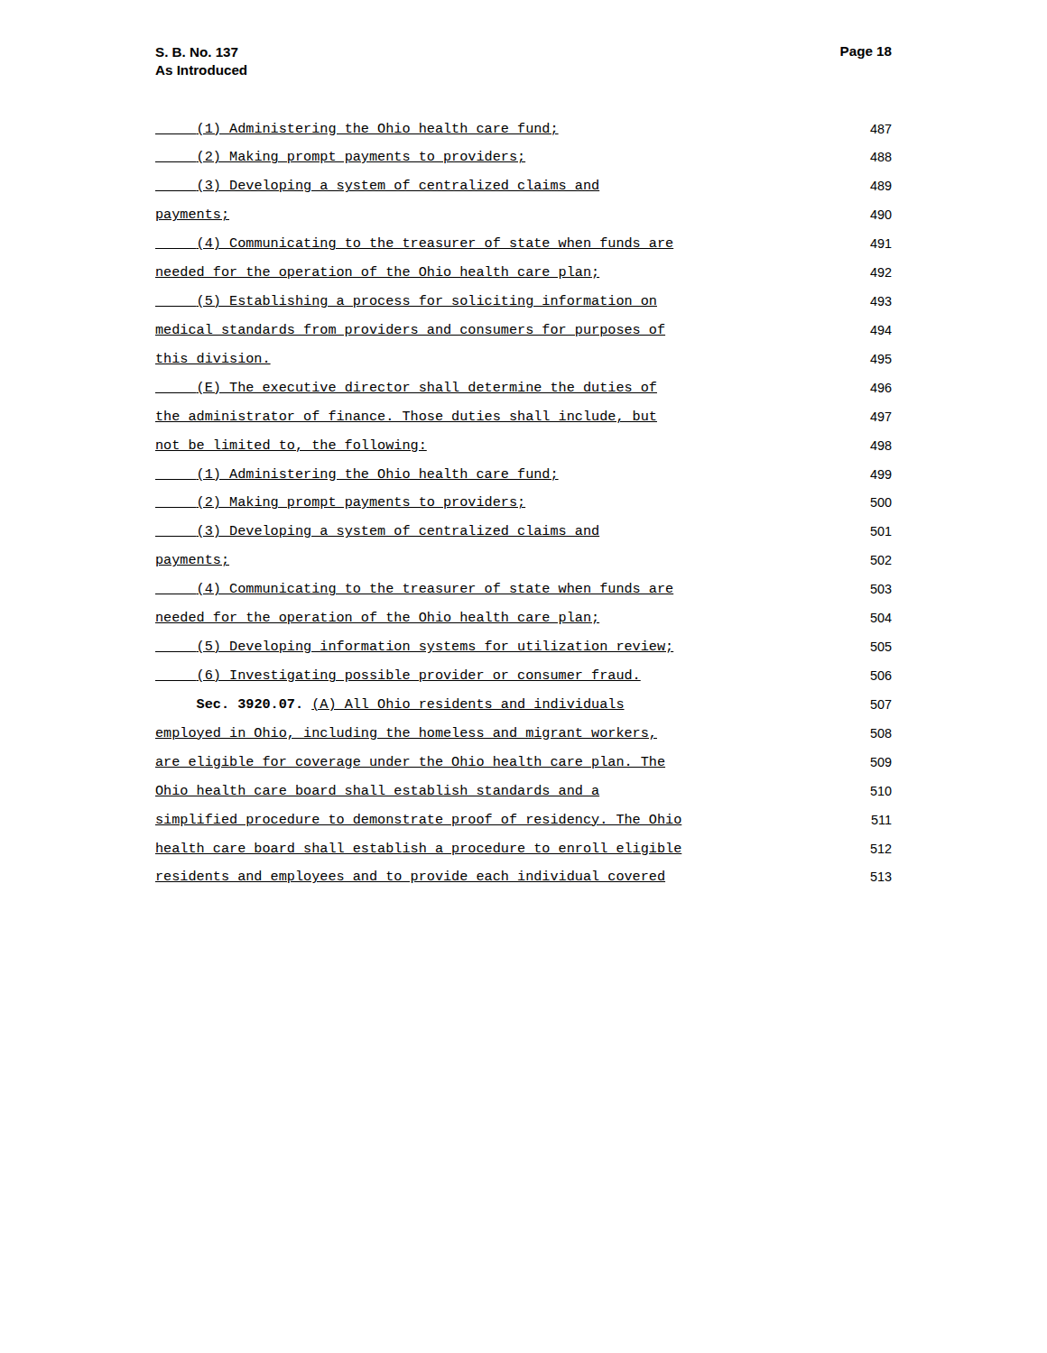S. B. No. 137
As Introduced
Page 18
| (1) Administering the Ohio health care fund; | 487 |
| (2) Making prompt payments to providers; | 488 |
| (3) Developing a system of centralized claims and | 489 |
| payments; | 490 |
| (4) Communicating to the treasurer of state when funds are | 491 |
| needed for the operation of the Ohio health care plan; | 492 |
| (5) Establishing a process for soliciting information on | 493 |
| medical standards from providers and consumers for purposes of | 494 |
| this division. | 495 |
| (E) The executive director shall determine the duties of | 496 |
| the administrator of finance. Those duties shall include, but | 497 |
| not be limited to, the following: | 498 |
| (1) Administering the Ohio health care fund; | 499 |
| (2) Making prompt payments to providers; | 500 |
| (3) Developing a system of centralized claims and | 501 |
| payments; | 502 |
| (4) Communicating to the treasurer of state when funds are | 503 |
| needed for the operation of the Ohio health care plan; | 504 |
| (5) Developing information systems for utilization review; | 505 |
| (6) Investigating possible provider or consumer fraud. | 506 |
| Sec. 3920.07. (A) All Ohio residents and individuals | 507 |
| employed in Ohio, including the homeless and migrant workers, | 508 |
| are eligible for coverage under the Ohio health care plan. The | 509 |
| Ohio health care board shall establish standards and a | 510 |
| simplified procedure to demonstrate proof of residency. The Ohio | 511 |
| health care board shall establish a procedure to enroll eligible | 512 |
| residents and employees and to provide each individual covered | 513 |